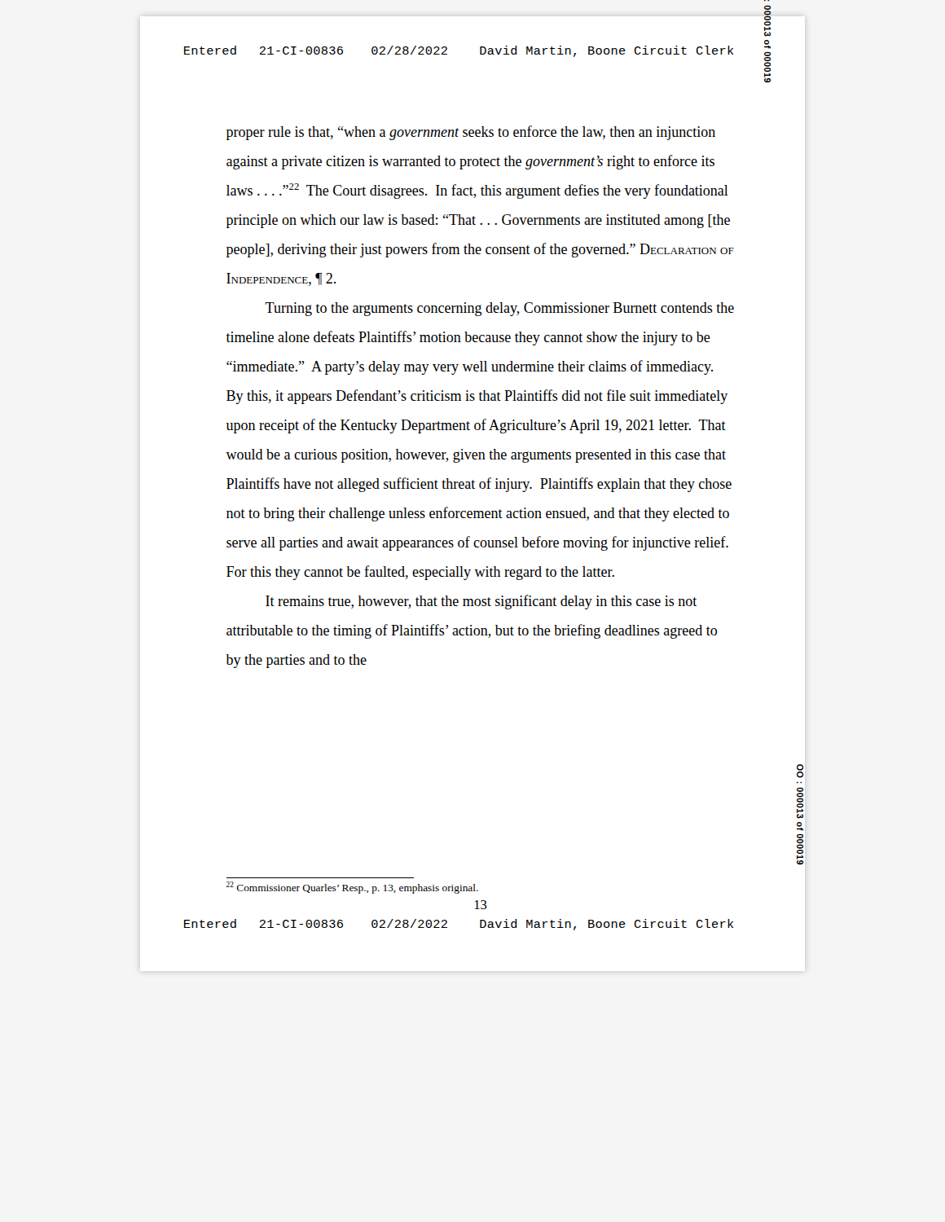Entered 21-CI-00836 02/28/2022 David Martin, Boone Circuit Clerk
D1704C1E-CF66-481B-93CE-2C866CD35CDC : 000013 of 000019
OO : 000013 of 000019
proper rule is that, “when a government seeks to enforce the law, then an injunction against a private citizen is warranted to protect the government’s right to enforce its laws . . . .”22 The Court disagrees. In fact, this argument defies the very foundational principle on which our law is based: “That . . . Governments are instituted among [the people], deriving their just powers from the consent of the governed.” Declaration of Independence, ¶ 2.
Turning to the arguments concerning delay, Commissioner Burnett contends the timeline alone defeats Plaintiffs’ motion because they cannot show the injury to be “immediate.” A party’s delay may very well undermine their claims of immediacy. By this, it appears Defendant’s criticism is that Plaintiffs did not file suit immediately upon receipt of the Kentucky Department of Agriculture’s April 19, 2021 letter. That would be a curious position, however, given the arguments presented in this case that Plaintiffs have not alleged sufficient threat of injury. Plaintiffs explain that they chose not to bring their challenge unless enforcement action ensued, and that they elected to serve all parties and await appearances of counsel before moving for injunctive relief. For this they cannot be faulted, especially with regard to the latter.
It remains true, however, that the most significant delay in this case is not attributable to the timing of Plaintiffs’ action, but to the briefing deadlines agreed to by the parties and to the
22 Commissioner Quarles’ Resp., p. 13, emphasis original.
13
Entered 21-CI-00836 02/28/2022 David Martin, Boone Circuit Clerk